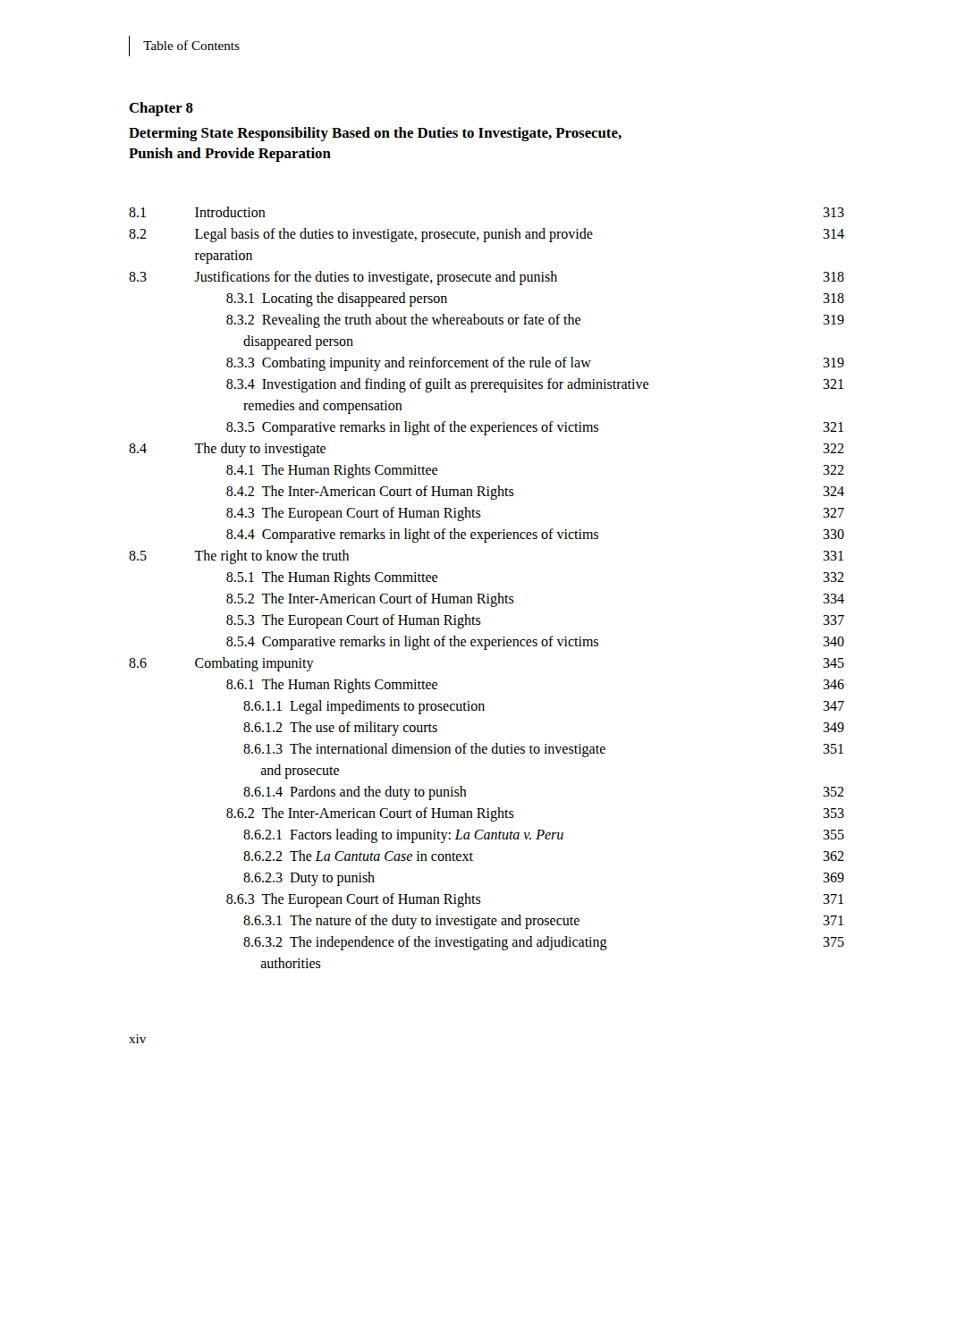Table of Contents
Chapter 8
Determing State Responsibility Based on the Duties to Investigate, Prosecute,
Punish and Provide Reparation
| 8.1 | Introduction | 313 |
| 8.2 | Legal basis of the duties to investigate, prosecute, punish and provide reparation | 314 |
| 8.3 | Justifications for the duties to investigate, prosecute and punish | 318 |
| | 8.3.1 Locating the disappeared person | 318 |
| | 8.3.2 Revealing the truth about the whereabouts or fate of the disappeared person | 319 |
| | 8.3.3 Combating impunity and reinforcement of the rule of law | 319 |
| | 8.3.4 Investigation and finding of guilt as prerequisites for administrative remedies and compensation | 321 |
| | 8.3.5 Comparative remarks in light of the experiences of victims | 321 |
| 8.4 | The duty to investigate | 322 |
| | 8.4.1 The Human Rights Committee | 322 |
| | 8.4.2 The Inter-American Court of Human Rights | 324 |
| | 8.4.3 The European Court of Human Rights | 327 |
| | 8.4.4 Comparative remarks in light of the experiences of victims | 330 |
| 8.5 | The right to know the truth | 331 |
| | 8.5.1 The Human Rights Committee | 332 |
| | 8.5.2 The Inter-American Court of Human Rights | 334 |
| | 8.5.3 The European Court of Human Rights | 337 |
| | 8.5.4 Comparative remarks in light of the experiences of victims | 340 |
| 8.6 | Combating impunity | 345 |
| | 8.6.1 The Human Rights Committee | 346 |
| | 8.6.1.1 Legal impediments to prosecution | 347 |
| | 8.6.1.2 The use of military courts | 349 |
| | 8.6.1.3 The international dimension of the duties to investigate and prosecute | 351 |
| | 8.6.1.4 Pardons and the duty to punish | 352 |
| | 8.6.2 The Inter-American Court of Human Rights | 353 |
| | 8.6.2.1 Factors leading to impunity: La Cantuta v. Peru | 355 |
| | 8.6.2.2 The La Cantuta Case in context | 362 |
| | 8.6.2.3 Duty to punish | 369 |
| | 8.6.3 The European Court of Human Rights | 371 |
| | 8.6.3.1 The nature of the duty to investigate and prosecute | 371 |
| | 8.6.3.2 The independence of the investigating and adjudicating authorities | 375 |
xiv